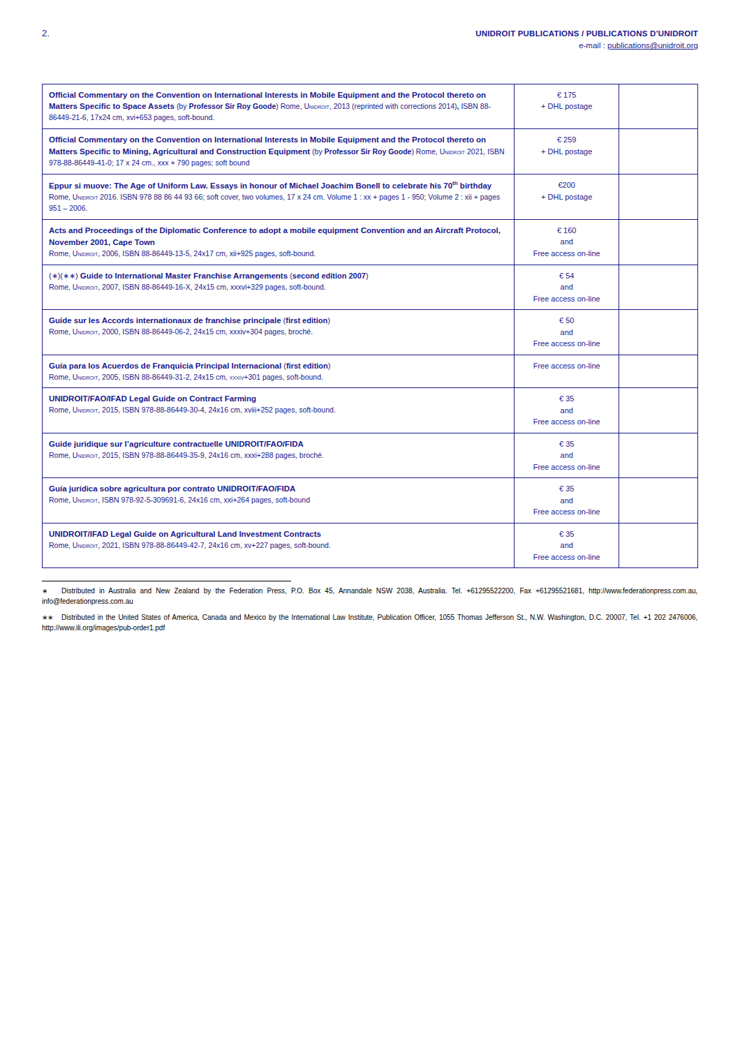2.
UNIDROIT PUBLICATIONS / PUBLICATIONS D’UNIDROIT
e-mail : publications@unidroit.org
| Official Commentary on the Convention on International Interests in Mobile Equipment and the Protocol thereto on Matters Specific to Space Assets (by Professor Sir Roy Goode ) Rome, Unidroit , 2013 (reprinted with corrections 2014) , ISBN 88-86449-21-6, 17x24 cm, xvi+653 pages, soft-bound. | € 175 + DHL postage | |
| Official Commentary on the Convention on International Interests in Mobile Equipment and the Protocol thereto on Matters Specific to Mining, Agricultural and Construction Equipment (by Professor Sir Roy Goode ) Rome, Unidroit 2021, ISBN 978-88-86449-41-0; 17 x 24 cm., xxx + 790 pages; soft bound | € 259 + DHL postage | |
| Eppur si muove: The Age of Uniform Law. Essays in honour of Michael Joachim Bonell to celebrate his 70 th birthday Rome, Unidroit 2016. ISBN 978 88 86 44 93 66; soft cover, two volumes, 17 x 24 cm. Volume 1 : xx + pages 1 - 950; Volume 2 : xii + pages 951 – 2006. | €200 + DHL postage | |
| Acts and Proceedings of the Diplomatic Conference to adopt a mobile equipment Convention and an Aircraft Protocol, November 2001, Cape Town Rome, Unidroit , 2006, ISBN 88-86449-13-5, 24x17 cm, xii+925 pages, soft-bound. | € 160 and Free access on-line | |
| (∗)(∗∗) Guide to International Master Franchise Arrangements ( second edition 2007 ) Rome, Unidroit , 2007, ISBN 88-86449-16-X, 24x15 cm, xxxvi+329 pages, soft-bound. | € 54 and Free access on-line | |
| Guide sur les Accords internationaux de franchise principale ( first edition ) Rome, Unidroit , 2000, ISBN 88-86449-06-2, 24x15 cm, xxxiv+304 pages, broché. | € 50 and Free access on-line | |
| Guía para los Acuerdos de Franquicia Principal Internacional ( first edition ) Rome, Unidroit , 2005, ISBN 88-86449-31-2, 24x15 cm, xxxiv +301 pages, soft-bound. | Free access on-line | |
| UNIDROIT/FAO/IFAD Legal Guide on Contract Farming Rome, Unidroit , 2015, ISBN 978-88-86449-30-4, 24x16 cm, xviii+252 pages, soft-bound. | € 35 and Free access on-line | |
| Guide juridique sur l’agriculture contractuelle UNIDROIT/FAO/FIDA Rome, Unidroit , 2015, ISBN 978-88-86449-35-9, 24x16 cm, xxxi+288 pages, broché. | € 35 and Free access on-line | |
| Guía jurídica sobre agricultura por contrato UNIDROIT/FAO/FIDA Rome, Unidroit , ISBN 978-92-5-309691-6, 24x16 cm, xxi+264 pages, soft-bound | € 35 and Free access on-line | |
| UNIDROIT/IFAD Legal Guide on Agricultural Land Investment Contracts Rome, Unidroit , 2021, ISBN 978-88-86449-42-7, 24x16 cm, xv+227 pages, soft-bound. | € 35 and Free access on-line | |
∗Distributed in Australia and New Zealand by the Federation Press, P.O. Box 45, Annandale NSW 2038, Australia. Tel. +61295522200, Fax +61295521681, http://www.federationpress.com.au, info@federationpress.com.au
∗∗Distributed in the United States of America, Canada and Mexico by the International Law Institute, Publication Officer, 1055 Thomas Jefferson St., N.W. Washington, D.C. 20007, Tel. +1 202 2476006, http://www.ili.org/images/pub-order1.pdf